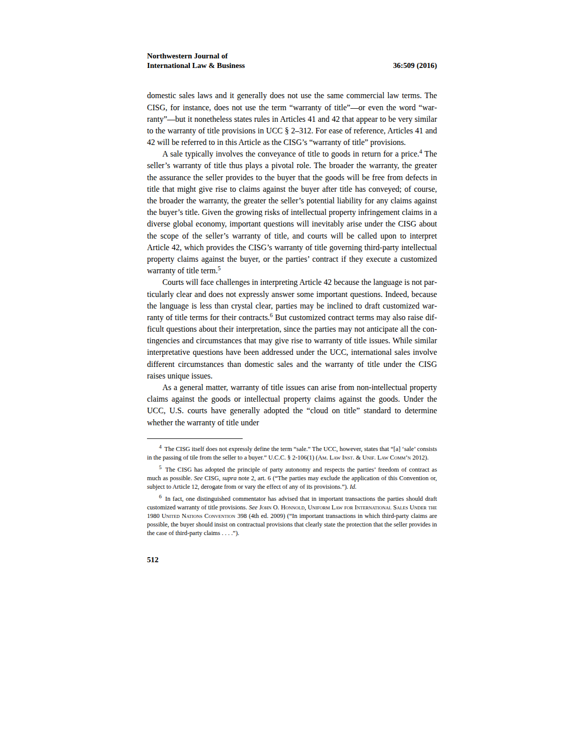Northwestern Journal of
International Law & Business
36:509 (2016)
domestic sales laws and it generally does not use the same commercial law terms. The CISG, for instance, does not use the term “warranty of title”—or even the word “warranty”—but it nonetheless states rules in Articles 41 and 42 that appear to be very similar to the warranty of title provisions in UCC § 2–312. For ease of reference, Articles 41 and 42 will be referred to in this Article as the CISG’s “warranty of title” provisions.
A sale typically involves the conveyance of title to goods in return for a price.4 The seller’s warranty of title thus plays a pivotal role. The broader the warranty, the greater the assurance the seller provides to the buyer that the goods will be free from defects in title that might give rise to claims against the buyer after title has conveyed; of course, the broader the warranty, the greater the seller’s potential liability for any claims against the buyer’s title. Given the growing risks of intellectual property infringement claims in a diverse global economy, important questions will inevitably arise under the CISG about the scope of the seller’s warranty of title, and courts will be called upon to interpret Article 42, which provides the CISG’s warranty of title governing third-party intellectual property claims against the buyer, or the parties’ contract if they execute a customized warranty of title term.5
Courts will face challenges in interpreting Article 42 because the language is not particularly clear and does not expressly answer some important questions. Indeed, because the language is less than crystal clear, parties may be inclined to draft customized warranty of title terms for their contracts.6 But customized contract terms may also raise difficult questions about their interpretation, since the parties may not anticipate all the contingencies and circumstances that may give rise to warranty of title issues. While similar interpretative questions have been addressed under the UCC, international sales involve different circumstances than domestic sales and the warranty of title under the CISG raises unique issues.
As a general matter, warranty of title issues can arise from non-intellectual property claims against the goods or intellectual property claims against the goods. Under the UCC, U.S. courts have generally adopted the “cloud on title” standard to determine whether the warranty of title under
4 The CISG itself does not expressly define the term “sale.” The UCC, however, states that “[a] ‘sale’ consists in the passing of tile from the seller to a buyer.” U.C.C. § 2-106(1) (Am. Law Inst. & Unif. Law Comm’n 2012).
5 The CISG has adopted the principle of party autonomy and respects the parties’ freedom of contract as much as possible. See CISG, supra note 2, art. 6 (“The parties may exclude the application of this Convention or, subject to Article 12, derogate from or vary the effect of any of its provisions.”). Id.
6 In fact, one distinguished commentator has advised that in important transactions the parties should draft customized warranty of title provisions. See John O. Honnold, Uniform Law for International Sales Under the 1980 United Nations Convention 398 (4th ed. 2009) (“In important transactions in which third-party claims are possible, the buyer should insist on contractual provisions that clearly state the protection that the seller provides in the case of third-party claims . . . .”).
512